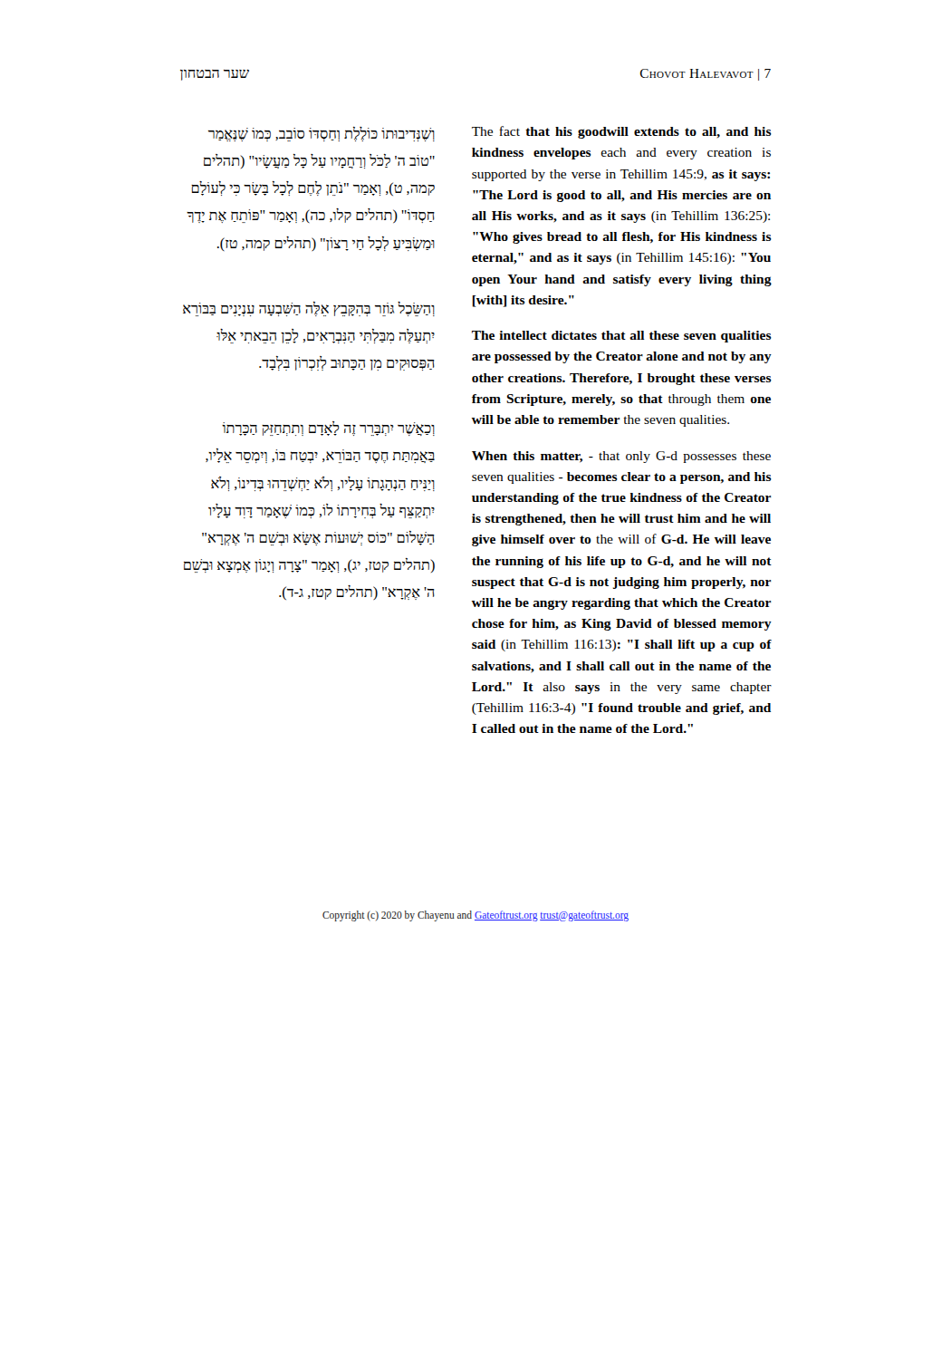שער הבטחון
Chovot Halevavot | 7
וְשֶׁנְּדִיבוּתוֹ כּוֹלֶלֶת וְחַסְדּוֹ סוֹבֵב, כְּמוֹ שֶׁנֶּאֱמַר "טוֹב ה' לַכֹּל וְרַחֲמָיו עַל כָּל מַעֲשָׂיו" (תהלים קמה, ט), וְאָמַר "נֹתֵן לֶחֶם לְכָל בָּשָׂר כִּי לְעוֹלָם חַסְדּוֹ" (תהלים קלו, כה), וְאָמַר "פּוֹתֵחַ אֶת יָדֶךָ וּמַשְׂבִּיעַ לְכָל חַי רָצוֹן" (תהלים קמה, טז).
וְהַשֵּׂכֶל גּוֹזֵר בְּהִקָּבֵץ אֵלֶּה הַשִּׁבְעָה עִנְיָנִים בַּבּוֹרֵא יִתְעַלֶּה מִבַּלְתִּי הַנִּבְרָאִים, לָכֵן הֵבֵאתִי אֵלּוּ הַפְּסוּקִים מִן הַכָּתוּב לְזִכְרוֹן בִּלְבָד.
וְכַאֲשֶׁר יִתְבָּרֵר זֶה לָאָדָם וְתִתְחַזֵּק הַכָּרָתוֹ בַּאֲמִתַּת חֶסֶד הַבּוֹרֵא, יִבְטַח בּוֹ, וְיִמְסֵר אֵלָיו, וְיַנִּיחַ הַנְהָגָתוֹ עָלָיו, וְלֹא יַחְשְׁדֵהוּ בְּדִינוֹ, וְלֹא יִתְקַצֵּף עַל בְּחִירָתוֹ לוֹ, כְּמוֹ שֶׁאָמַר דָּוִד עָלָיו הַשָּׁלוֹם "כּוֹס יְשׁוּעוֹת אֶשָּׂא וּבְשֵׁם ה' אֶקְרָא" (תהלים קטז, יג), וְאָמַר "צָרָה וְיָגוֹן אֶמְצָא וּבְשֵׁם ה' אֶקְרָא" (תהלים קטז, ג-ד).
The fact that his goodwill extends to all, and his kindness envelopes each and every creation is supported by the verse in Tehillim 145:9, as it says: "The Lord is good to all, and His mercies are on all His works, and as it says (in Tehillim 136:25): "Who gives bread to all flesh, for His kindness is eternal," and as it says (in Tehillim 145:16): "You open Your hand and satisfy every living thing [with] its desire."
The intellect dictates that all these seven qualities are possessed by the Creator alone and not by any other creations. Therefore, I brought these verses from Scripture, merely, so that through them one will be able to remember the seven qualities.
When this matter, - that only G-d possesses these seven qualities - becomes clear to a person, and his understanding of the true kindness of the Creator is strengthened, then he will trust him and he will give himself over to the will of G-d. He will leave the running of his life up to G-d, and he will not suspect that G-d is not judging him properly, nor will he be angry regarding that which the Creator chose for him, as King David of blessed memory said (in Tehillim 116:13): "I shall lift up a cup of salvations, and I shall call out in the name of the Lord." It also says in the very same chapter (Tehillim 116:3-4) "I found trouble and grief, and I called out in the name of the Lord."
Copyright (c) 2020 by Chayenu and Gateoftrust.org trust@gateoftrust.org